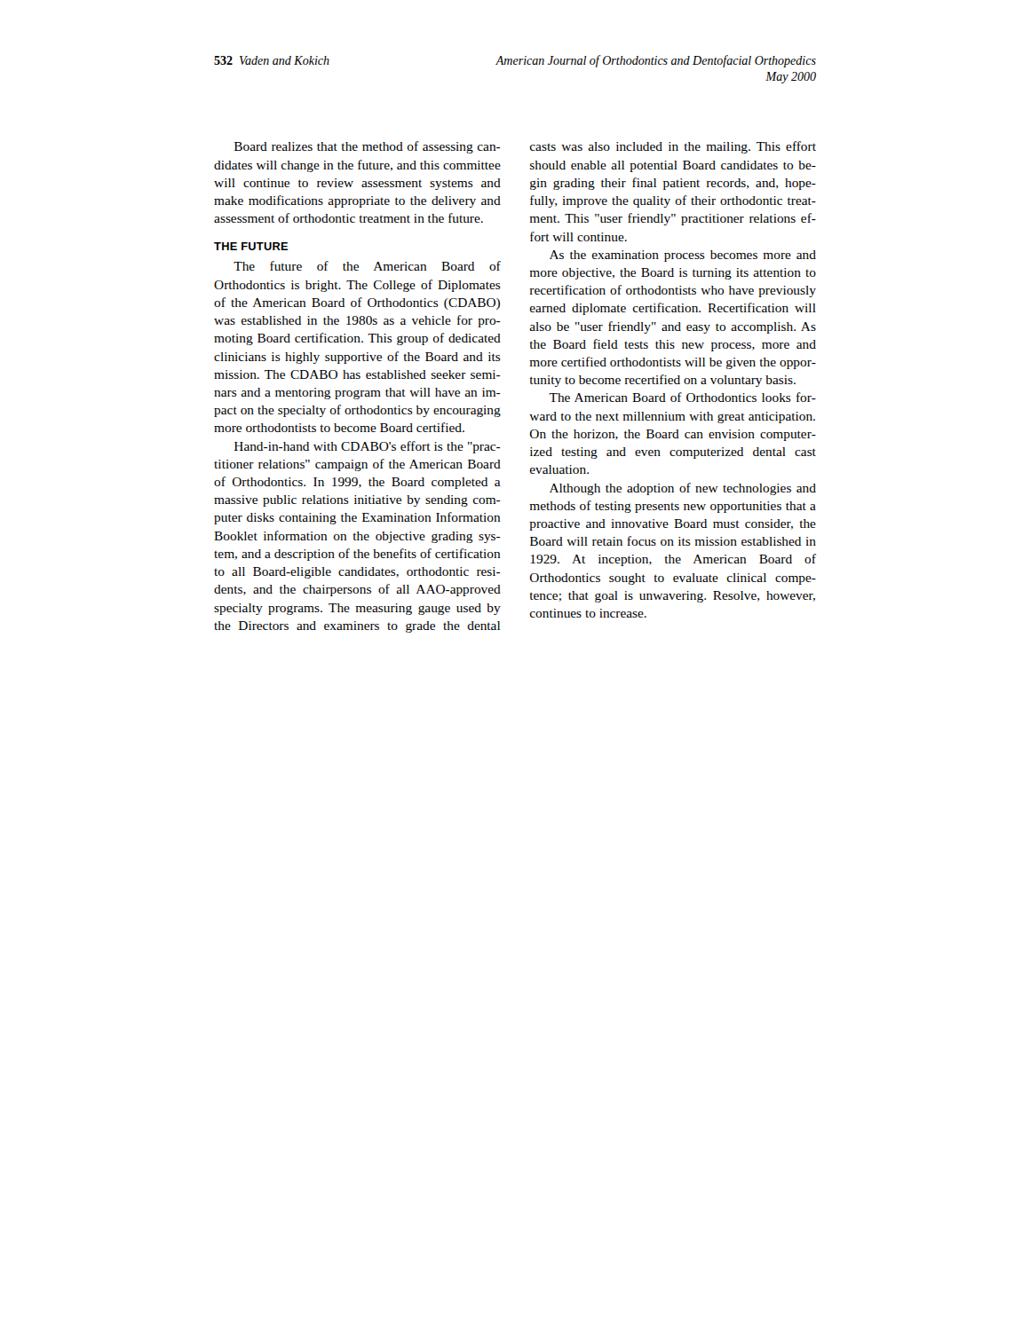532 Vaden and Kokich
American Journal of Orthodontics and Dentofacial Orthopedics
May 2000
Board realizes that the method of assessing candidates will change in the future, and this committee will continue to review assessment systems and make modifications appropriate to the delivery and assessment of orthodontic treatment in the future.
THE FUTURE
The future of the American Board of Orthodontics is bright. The College of Diplomates of the American Board of Orthodontics (CDABO) was established in the 1980s as a vehicle for promoting Board certification. This group of dedicated clinicians is highly supportive of the Board and its mission. The CDABO has established seeker seminars and a mentoring program that will have an impact on the specialty of orthodontics by encouraging more orthodontists to become Board certified.
Hand-in-hand with CDABO's effort is the "practitioner relations" campaign of the American Board of Orthodontics. In 1999, the Board completed a massive public relations initiative by sending computer disks containing the Examination Information Booklet information on the objective grading system, and a description of the benefits of certification to all Board-eligible candidates, orthodontic residents, and the chairpersons of all AAO-approved specialty programs. The measuring gauge used by the Directors and examiners to grade the dental casts was also included in the mailing. This effort should enable all potential Board candidates to begin grading their final patient records, and, hopefully, improve the quality of their orthodontic treatment. This "user friendly" practitioner relations effort will continue.
As the examination process becomes more and more objective, the Board is turning its attention to recertification of orthodontists who have previously earned diplomate certification. Recertification will also be "user friendly" and easy to accomplish. As the Board field tests this new process, more and more certified orthodontists will be given the opportunity to become recertified on a voluntary basis.
The American Board of Orthodontics looks forward to the next millennium with great anticipation. On the horizon, the Board can envision computerized testing and even computerized dental cast evaluation.
Although the adoption of new technologies and methods of testing presents new opportunities that a proactive and innovative Board must consider, the Board will retain focus on its mission established in 1929. At inception, the American Board of Orthodontics sought to evaluate clinical competence; that goal is unwavering. Resolve, however, continues to increase.